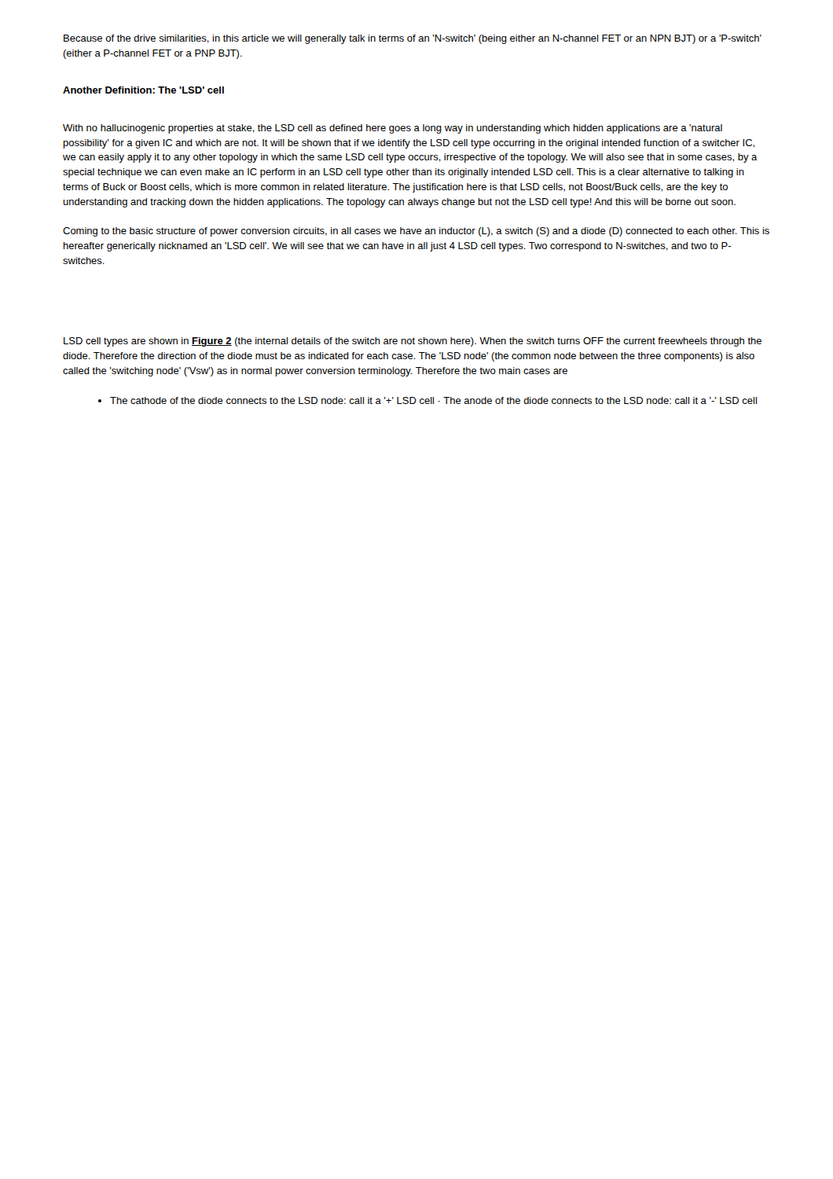Because of the drive similarities, in this article we will generally talk in terms of an 'N-switch' (being either an N-channel FET or an NPN BJT) or a 'P-switch' (either a P-channel FET or a PNP BJT).
Another Definition: The 'LSD' cell
With no hallucinogenic properties at stake, the LSD cell as defined here goes a long way in understanding which hidden applications are a 'natural possibility' for a given IC and which are not. It will be shown that if we identify the LSD cell type occurring in the original intended function of a switcher IC, we can easily apply it to any other topology in which the same LSD cell type occurs, irrespective of the topology. We will also see that in some cases, by a special technique we can even make an IC perform in an LSD cell type other than its originally intended LSD cell. This is a clear alternative to talking in terms of Buck or Boost cells, which is more common in related literature. The justification here is that LSD cells, not Boost/Buck cells, are the key to understanding and tracking down the hidden applications. The topology can always change but not the LSD cell type! And this will be borne out soon.
Coming to the basic structure of power conversion circuits, in all cases we have an inductor (L), a switch (S) and a diode (D) connected to each other. This is hereafter generically nicknamed an 'LSD cell'. We will see that we can have in all just 4 LSD cell types. Two correspond to N-switches, and two to P-switches.
LSD cell types are shown in Figure 2 (the internal details of the switch are not shown here). When the switch turns OFF the current freewheels through the diode. Therefore the direction of the diode must be as indicated for each case. The 'LSD node' (the common node between the three components) is also called the 'switching node' ('Vsw') as in normal power conversion terminology. Therefore the two main cases are
The cathode of the diode connects to the LSD node: call it a '+' LSD cell · The anode of the diode connects to the LSD node: call it a '-' LSD cell